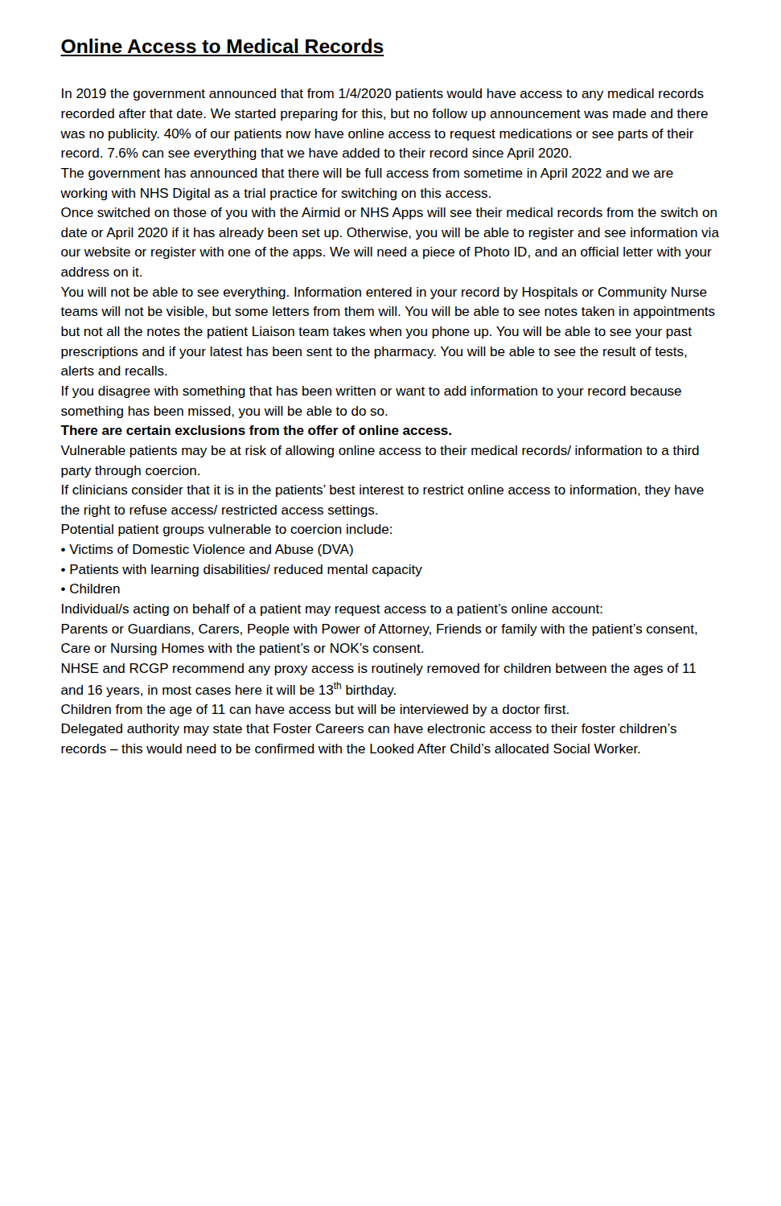Online Access to Medical Records
In 2019 the government announced that from 1/4/2020 patients would have access to any medical records recorded after that date. We started preparing for this, but no follow up announcement was made and there was no publicity. 40% of our patients now have online access to request medications or see parts of their record. 7.6% can see everything that we have added to their record since April 2020.
The government has announced that there will be full access from sometime in April 2022 and we are working with NHS Digital as a trial practice for switching on this access.
Once switched on those of you with the Airmid or NHS Apps will see their medical records from the switch on date or April 2020 if it has already been set up. Otherwise, you will be able to register and see information via our website or register with one of the apps. We will need a piece of Photo ID, and an official letter with your address on it.
You will not be able to see everything. Information entered in your record by Hospitals or Community Nurse teams will not be visible, but some letters from them will. You will be able to see notes taken in appointments but not all the notes the patient Liaison team takes when you phone up. You will be able to see your past prescriptions and if your latest has been sent to the pharmacy. You will be able to see the result of tests, alerts and recalls.
If you disagree with something that has been written or want to add information to your record because something has been missed, you will be able to do so.
There are certain exclusions from the offer of online access.
Vulnerable patients may be at risk of allowing online access to their medical records/ information to a third party through coercion.
If clinicians consider that it is in the patients’ best interest to restrict online access to information, they have the right to refuse access/ restricted access settings.
Potential patient groups vulnerable to coercion include:
Victims of Domestic Violence and Abuse (DVA)
Patients with learning disabilities/ reduced mental capacity
Children
Individual/s acting on behalf of a patient may request access to a patient’s online account:
Parents or Guardians, Carers, People with Power of Attorney, Friends or family with the patient’s consent, Care or Nursing Homes with the patient’s or NOK’s consent.
NHSE and RCGP recommend any proxy access is routinely removed for children between the ages of 11 and 16 years, in most cases here it will be 13th birthday.
Children from the age of 11 can have access but will be interviewed by a doctor first.
Delegated authority may state that Foster Careers can have electronic access to their foster children’s records – this would need to be confirmed with the Looked After Child’s allocated Social Worker.